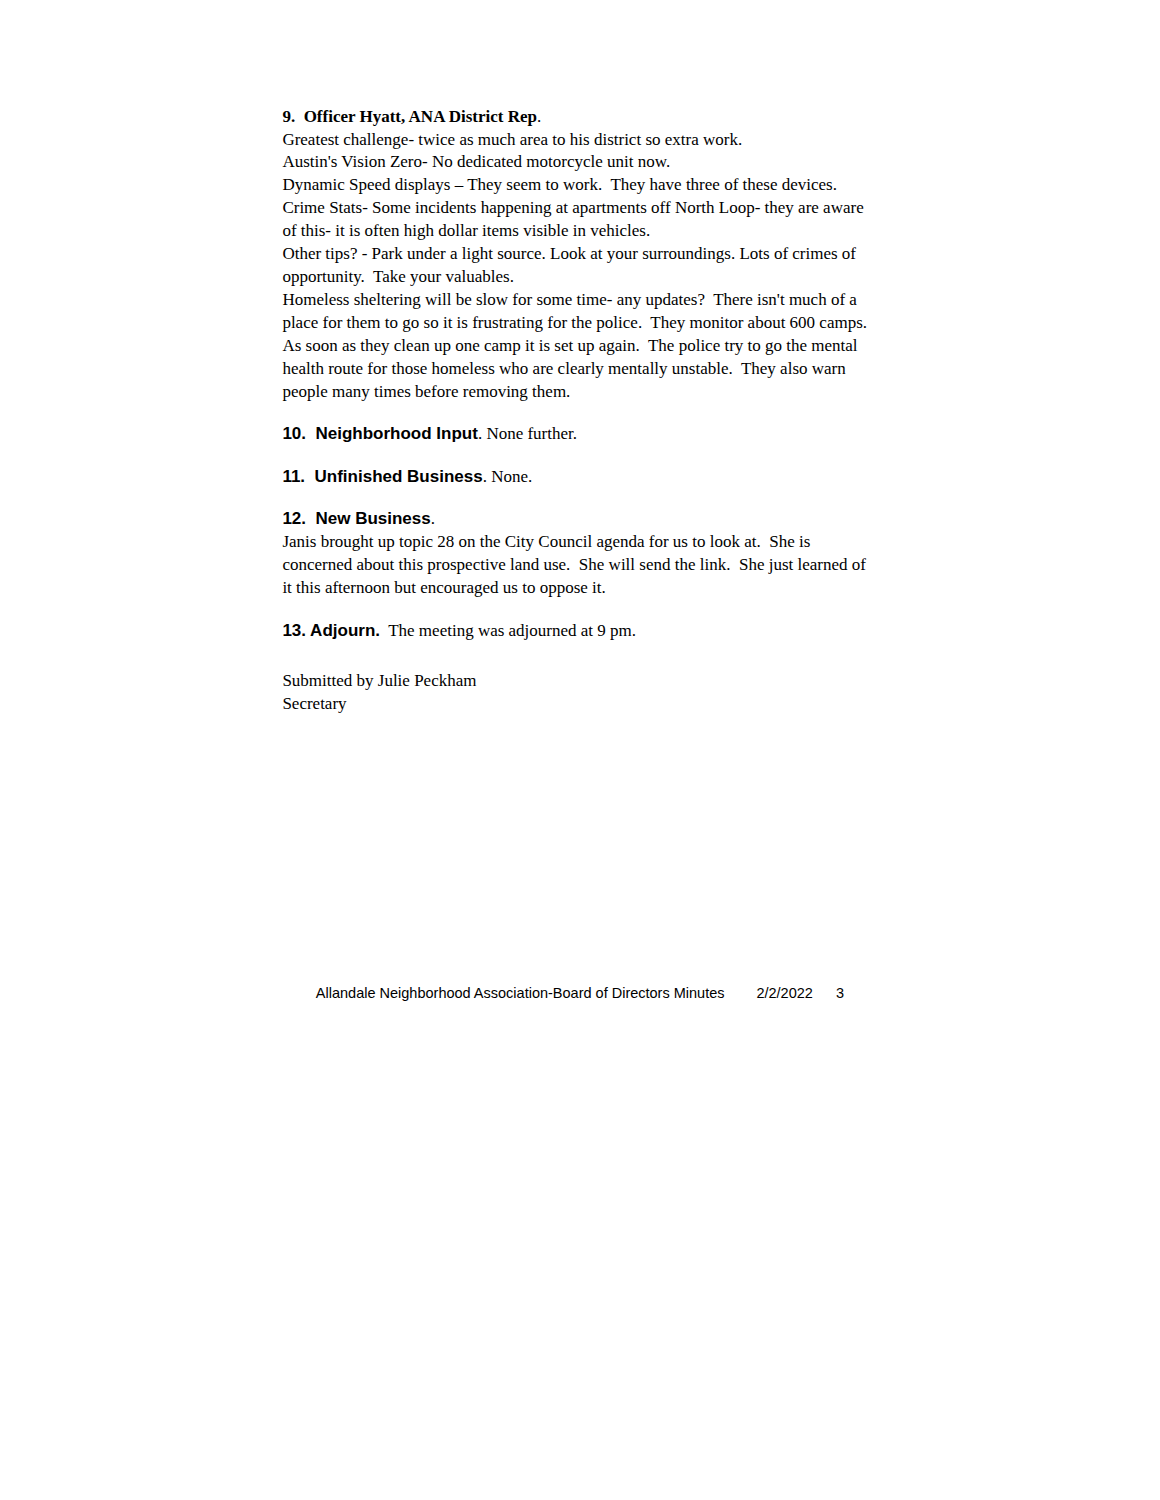9. Officer Hyatt, ANA District Rep
.
Greatest challenge- twice as much area to his district so extra work.
Austin's Vision Zero- No dedicated motorcycle unit now.
Dynamic Speed displays – They seem to work. They have three of these devices.
Crime Stats- Some incidents happening at apartments off North Loop- they are aware of this- it is often high dollar items visible in vehicles.
Other tips? - Park under a light source. Look at your surroundings. Lots of crimes of opportunity. Take your valuables.
Homeless sheltering will be slow for some time- any updates? There isn't much of a place for them to go so it is frustrating for the police. They monitor about 600 camps. As soon as they clean up one camp it is set up again. The police try to go the mental health route for those homeless who are clearly mentally unstable. They also warn people many times before removing them.
10. Neighborhood Input. None further.
11. Unfinished Business. None.
12. New Business.
Janis brought up topic 28 on the City Council agenda for us to look at. She is concerned about this prospective land use. She will send the link. She just learned of it this afternoon but encouraged us to oppose it.
13. Adjourn. The meeting was adjourned at 9 pm.
Submitted by Julie Peckham
Secretary
Allandale Neighborhood Association-Board of Directors Minutes 2/2/2022 3